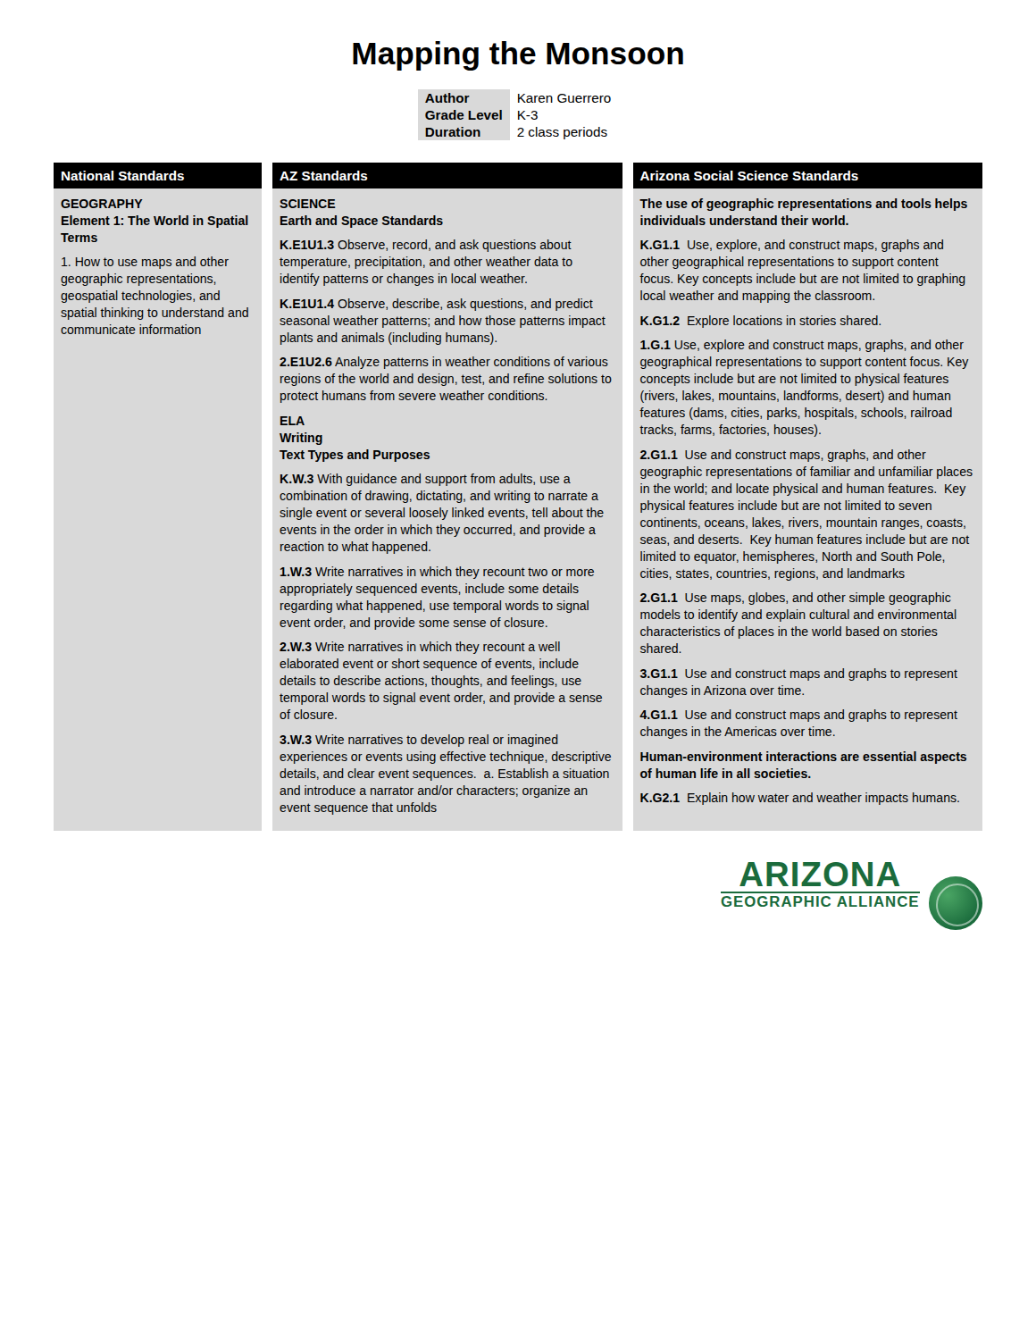Mapping the Monsoon
| Author | Karen Guerrero |
| Grade Level | K-3 |
| Duration | 2 class periods |
| National Standards | | AZ Standards | | Arizona Social Science Standards |
| --- | --- | --- | --- | --- |
| GEOGRAPHY Element 1: The World in Spatial Terms 1. How to use maps and other geographic representations, geospatial technologies, and spatial thinking to understand and communicate information | | SCIENCE Earth and Space Standards K.E1U1.3 Observe, record, and ask questions about temperature, precipitation, and other weather data to identify patterns or changes in local weather. K.E1U1.4 Observe, describe, ask questions, and predict seasonal weather patterns; and how those patterns impact plants and animals (including humans). 2.E1U2.6 Analyze patterns in weather conditions of various regions of the world and design, test, and refine solutions to protect humans from severe weather conditions. ELA Writing Text Types and Purposes K.W.3 With guidance and support from adults, use a combination of drawing, dictating, and writing to narrate a single event or several loosely linked events, tell about the events in the order in which they occurred, and provide a reaction to what happened. 1.W.3 Write narratives in which they recount two or more appropriately sequenced events, include some details regarding what happened, use temporal words to signal event order, and provide some sense of closure. 2.W.3 Write narratives in which they recount a well elaborated event or short sequence of events, include details to describe actions, thoughts, and feelings, use temporal words to signal event order, and provide a sense of closure. 3.W.3 Write narratives to develop real or imagined experiences or events using effective technique, descriptive details, and clear event sequences. a. Establish a situation and introduce a narrator and/or characters; organize an event sequence that unfolds | | The use of geographic representations and tools helps individuals understand their world. K.G1.1 Use, explore, and construct maps, graphs and other geographical representations to support content focus. Key concepts include but are not limited to graphing local weather and mapping the classroom. K.G1.2 Explore locations in stories shared. 1.G.1 Use, explore and construct maps, graphs, and other geographical representations to support content focus. Key concepts include but are not limited to physical features (rivers, lakes, mountains, landforms, desert) and human features (dams, cities, parks, hospitals, schools, railroad tracks, farms, factories, houses). 2.G1.1 Use and construct maps, graphs, and other geographic representations of familiar and unfamiliar places in the world; and locate physical and human features. Key physical features include but are not limited to seven continents, oceans, lakes, rivers, mountain ranges, coasts, seas, and deserts. Key human features include but are not limited to equator, hemispheres, North and South Pole, cities, states, countries, regions, and landmarks 2.G1.1 Use maps, globes, and other simple geographic models to identify and explain cultural and environmental characteristics of places in the world based on stories shared. 3.G1.1 Use and construct maps and graphs to represent changes in Arizona over time. 4.G1.1 Use and construct maps and graphs to represent changes in the Americas over time. Human-environment interactions are essential aspects of human life in all societies. K.G2.1 Explain how water and weather impacts humans. |
ARIZONA GEOGRAPHIC ALLIANCE